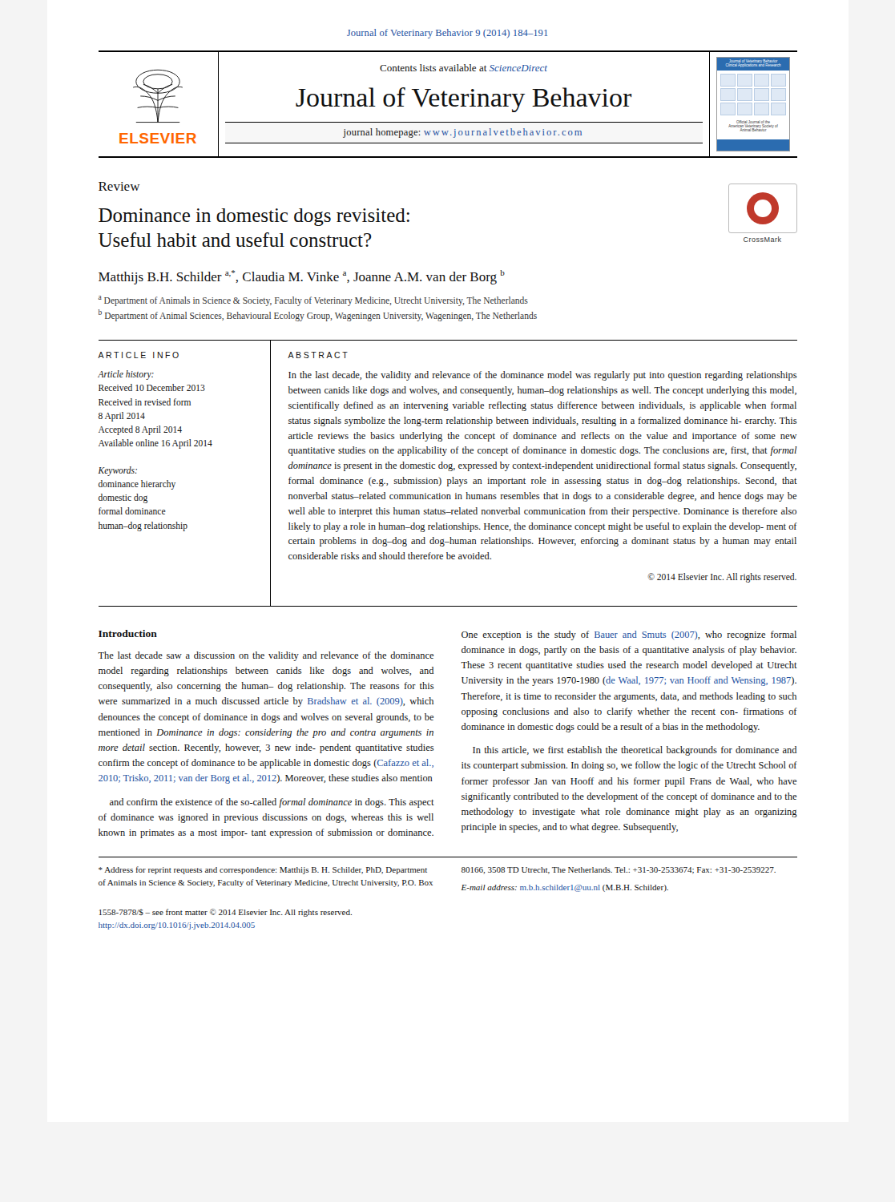Journal of Veterinary Behavior 9 (2014) 184–191
ELSEVIER
Contents lists available at ScienceDirect
Journal of Veterinary Behavior
journal homepage: www.journalvetbehavior.com
Journal of Veterinary Behavior
Clinical Applications and Research
Official Journal of the
American Veterinary Society of
Animal Behavior
CrossMark
Review
Dominance in domestic dogs revisited:
Useful habit and useful construct?
Matthijs B.H. Schilder a,*, Claudia M. Vinke a, Joanne A.M. van der Borg b
a Department of Animals in Science & Society, Faculty of Veterinary Medicine, Utrecht University, The Netherlands
b Department of Animal Sciences, Behavioural Ecology Group, Wageningen University, Wageningen, The Netherlands
Article info
Article history:
Received 10 December 2013
Received in revised form
8 April 2014
Accepted 8 April 2014
Available online 16 April 2014
Keywords:
dominance hierarchy
domestic dog
formal dominance
human–dog relationship
Abstract
In the last decade, the validity and relevance of the dominance model was regularly put into question regarding relationships between canids like dogs and wolves, and consequently, human–dog relationships as well. The concept underlying this model, scientifically defined as an intervening variable reflecting status difference between individuals, is applicable when formal status signals symbolize the long-term relationship between individuals, resulting in a formalized dominance hi- erarchy. This article reviews the basics underlying the concept of dominance and reflects on the value and importance of some new quantitative studies on the applicability of the concept of dominance in domestic dogs. The conclusions are, first, that formal dominance is present in the domestic dog, expressed by context-independent unidirectional formal status signals. Consequently, formal dominance (e.g., submission) plays an important role in assessing status in dog–dog relationships. Second, that nonverbal status–related communication in humans resembles that in dogs to a considerable degree, and hence dogs may be well able to interpret this human status–related nonverbal communication from their perspective. Dominance is therefore also likely to play a role in human–dog relationships. Hence, the dominance concept might be useful to explain the develop- ment of certain problems in dog–dog and dog–human relationships. However, enforcing a dominant status by a human may entail considerable risks and should therefore be avoided.
© 2014 Elsevier Inc. All rights reserved.
Introduction
The last decade saw a discussion on the validity and relevance of the dominance model regarding relationships between canids like dogs and wolves, and consequently, also concerning the human– dog relationship. The reasons for this were summarized in a much discussed article by Bradshaw et al. (2009), which denounces the concept of dominance in dogs and wolves on several grounds, to be mentioned in Dominance in dogs: considering the pro and contra arguments in more detail section. Recently, however, 3 new inde- pendent quantitative studies confirm the concept of dominance to be applicable in domestic dogs (Cafazzo et al., 2010; Trisko, 2011; van der Borg et al., 2012). Moreover, these studies also mention
and confirm the existence of the so-called formal dominance in dogs. This aspect of dominance was ignored in previous discussions on dogs, whereas this is well known in primates as a most impor- tant expression of submission or dominance. One exception is the study of Bauer and Smuts (2007), who recognize formal dominance in dogs, partly on the basis of a quantitative analysis of play behavior. These 3 recent quantitative studies used the research model developed at Utrecht University in the years 1970-1980 (de Waal, 1977; van Hooff and Wensing, 1987). Therefore, it is time to reconsider the arguments, data, and methods leading to such opposing conclusions and also to clarify whether the recent con- firmations of dominance in domestic dogs could be a result of a bias in the methodology.
In this article, we first establish the theoretical backgrounds for dominance and its counterpart submission. In doing so, we follow the logic of the Utrecht School of former professor Jan van Hooff and his former pupil Frans de Waal, who have significantly contributed to the development of the concept of dominance and to the methodology to investigate what role dominance might play as an organizing principle in species, and to what degree. Subsequently,
* Address for reprint requests and correspondence: Matthijs B. H. Schilder, PhD, Department of Animals in Science & Society, Faculty of Veterinary Medicine, Utrecht University, P.O. Box 80166, 3508 TD Utrecht, The Netherlands. Tel.: +31-30-2533674; Fax: +31-30-2539227.
E-mail address: m.b.h.schilder1@uu.nl (M.B.H. Schilder).
1558-7878/$ – see front matter © 2014 Elsevier Inc. All rights reserved.
http://dx.doi.org/10.1016/j.jveb.2014.04.005